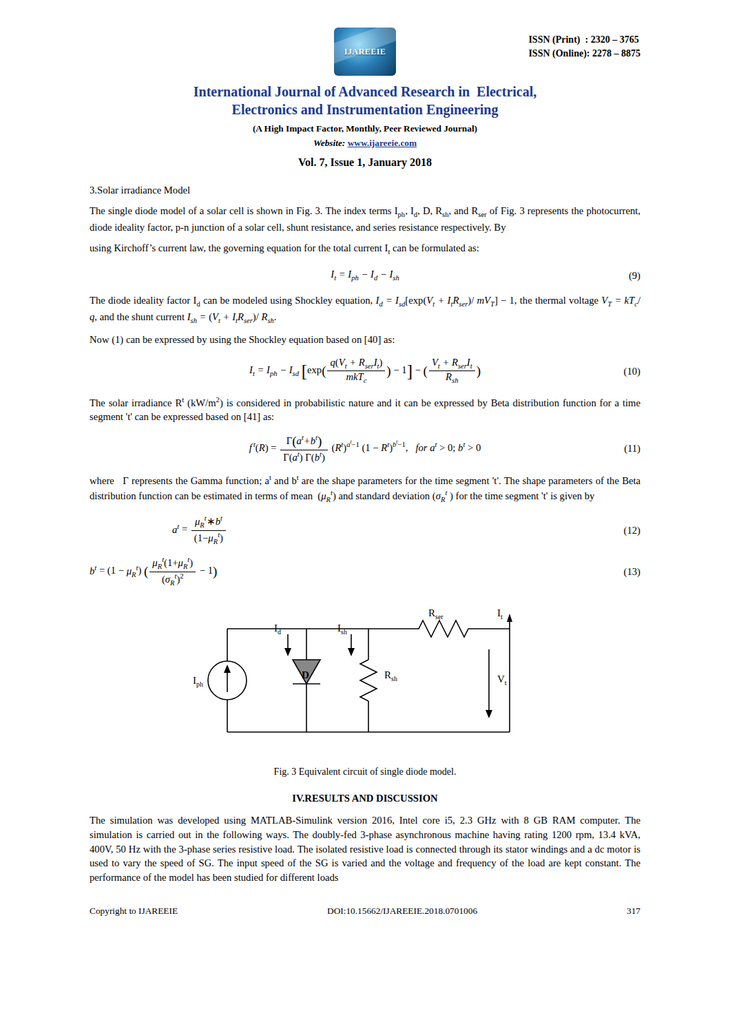IJAREEIE
ISSN (Print) : 2320 – 3765
ISSN (Online): 2278 – 8875
International Journal of Advanced Research in Electrical,
Electronics and Instrumentation Engineering
(A High Impact Factor, Monthly, Peer Reviewed Journal)
Website: www.ijareeie.com
Vol. 7, Issue 1, January 2018
3.Solar irradiance Model
The single diode model of a solar cell is shown in Fig. 3. The index terms Iph, Id, D, Rsh, and Rser of Fig. 3 represents the photocurrent, diode ideality factor, p-n junction of a solar cell, shunt resistance, and series resistance respectively. By
using Kirchoff’s current law, the governing equation for the total current It can be formulated as:
It = Iph − Id − Ish
(9)
The diode ideality factor Id can be modeled using Shockley equation, Id = Isd[exp(Vt + ItRser)/ mVT] − 1, the thermal voltage VT = kTc/ q, and the shunt current Ish = (Vt + ItRser)/ Rsh.
Now (1) can be expressed by using the Shockley equation based on [40] as:
It = Iph − Isd [exp(q(Vt + RserIt) mkTc) − 1] − (Vt + RserIt Rsh)
(10)
The solar irradiance Rt (kW/m2) is considered in probabilistic nature and it can be expressed by Beta distribution function for a time segment 't' can be expressed based on [41] as:
f t(R) = Γ(at+bt) Γ(at) Γ(bt) (Rt)at−1 (1 − Rt)bt−1, for at > 0; bt > 0
(11)
where Γ represents the Gamma function; at and bt are the shape parameters for the time segment 't'. The shape parameters of the Beta distribution function can be estimated in terms of mean (μRt) and standard deviation (σRt ) for the time segment 't' is given by
at = μRt∗bt(1−μRt)
(12)
bt = (1 − μRt) (μRt(1+μRt)(σRt)2 − 1)
(13)
Iph Id Ish D Rsh Rser It Vt
Fig. 3 Equivalent circuit of single diode model.
IV.RESULTS AND DISCUSSION
The simulation was developed using MATLAB-Simulink version 2016, Intel core i5, 2.3 GHz with 8 GB RAM computer. The simulation is carried out in the following ways. The doubly-fed 3-phase asynchronous machine having rating 1200 rpm, 13.4 kVA, 400V, 50 Hz with the 3-phase series resistive load. The isolated resistive load is connected through its stator windings and a dc motor is used to vary the speed of SG. The input speed of the SG is varied and the voltage and frequency of the load are kept constant. The performance of the model has been studied for different loads
Copyright to IJAREEIE
DOI:10.15662/IJAREEIE.2018.0701006
317